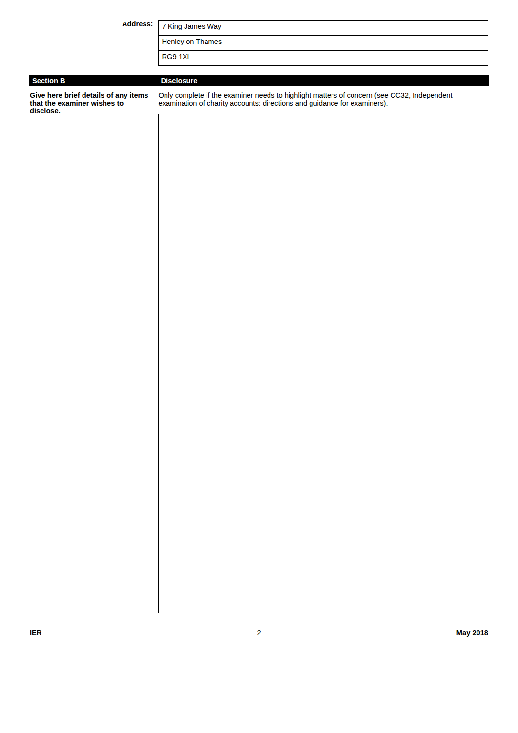| Address: | / 7 King James Way / / Henley on Thames / / RG9 1XL / |
| Section B | Disclosure |
| Give here brief details of any items that the examiner wishes to disclose. | Only complete if the examiner needs to highlight matters of concern (see CC32, Independent examination of charity accounts: directions and guidance for examiners). |
| IER | 2 | May 2018 |